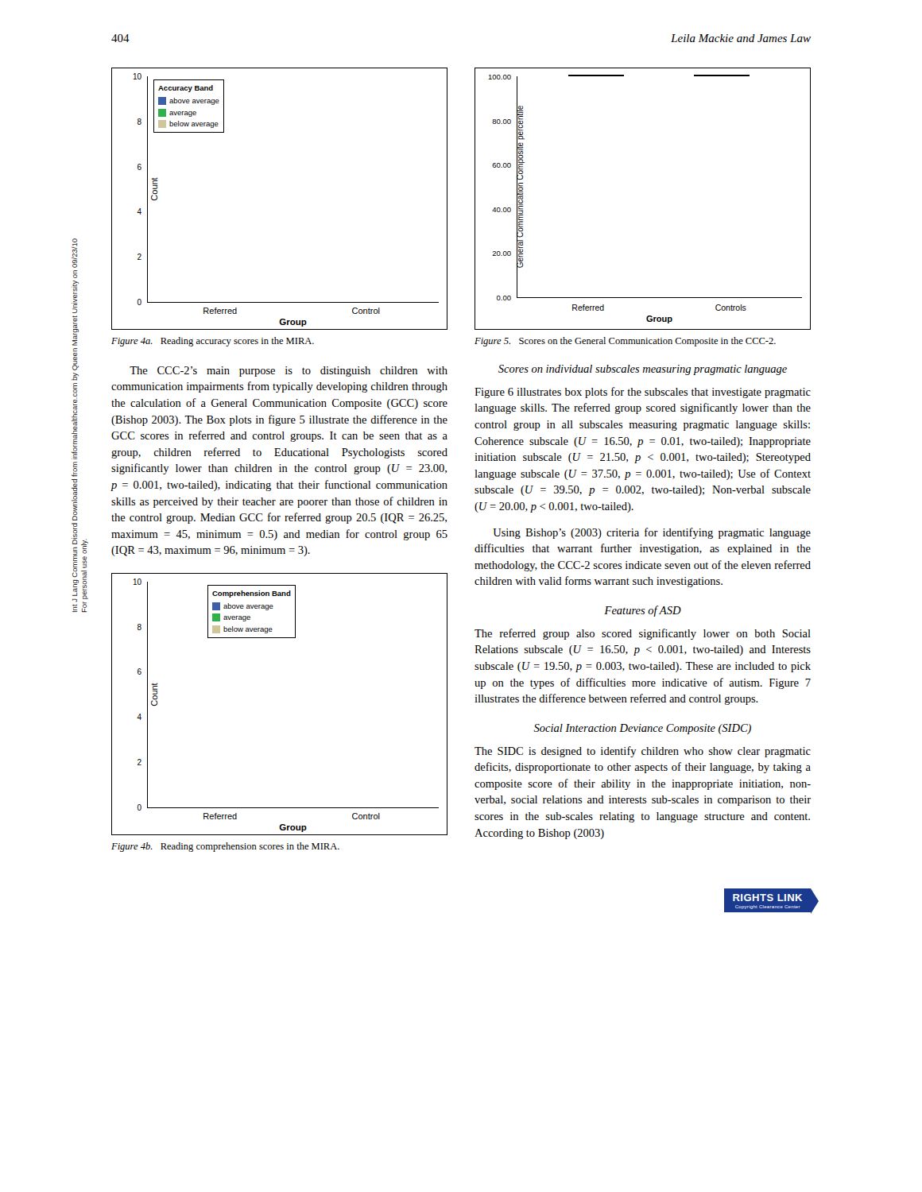Int J Lang Commun Disord Downloaded from informahealthcare.com by Queen Margaret University on 09/23/10
For personal use only.
404
Leila Mackie and James Law
Accuracy Band
above average
average
below average
Count
10 8 6 4 2 0
Referred Control
Group
Figure 4a. Reading accuracy scores in the MIRA.
The CCC-2’s main purpose is to distinguish children with communication impairments from typically developing children through the calculation of a General Communication Composite (GCC) score (Bishop 2003). The Box plots in figure 5 illustrate the difference in the GCC scores in referred and control groups. It can be seen that as a group, children referred to Educational Psychologists scored significantly lower than children in the control group (U = 23.00, p = 0.001, two-tailed), indicating that their functional communication skills as perceived by their teacher are poorer than those of children in the control group. Median GCC for referred group 20.5 (IQR = 26.25, maximum = 45, minimum = 0.5) and median for control group 65 (IQR = 43, maximum = 96, minimum = 3).
Comprehension Band
above average
average
below average
Count
10 8 6 4 2 0
Referred Control
Group
Figure 4b. Reading comprehension scores in the MIRA.
General Communication Composite percentile
100.00 80.00 60.00 40.00 20.00 0.00
Referred Controls
Group
Figure 5. Scores on the General Communication Composite in the CCC-2.
Scores on individual subscales measuring pragmatic language
Figure 6 illustrates box plots for the subscales that investigate pragmatic language skills. The referred group scored significantly lower than the control group in all subscales measuring pragmatic language skills: Coherence subscale (U = 16.50, p = 0.01, two-tailed); Inappropriate initiation subscale (U = 21.50, p < 0.001, two-tailed); Stereotyped language subscale (U = 37.50, p = 0.001, two-tailed); Use of Context subscale (U = 39.50, p = 0.002, two-tailed); Non-verbal subscale (U = 20.00, p < 0.001, two-tailed).
Using Bishop’s (2003) criteria for identifying pragmatic language difficulties that warrant further investigation, as explained in the methodology, the CCC-2 scores indicate seven out of the eleven referred children with valid forms warrant such investigations.
Features of ASD
The referred group also scored significantly lower on both Social Relations subscale (U = 16.50, p < 0.001, two-tailed) and Interests subscale (U = 19.50, p = 0.003, two-tailed). These are included to pick up on the types of difficulties more indicative of autism. Figure 7 illustrates the difference between referred and control groups.
Social Interaction Deviance Composite (SIDC)
The SIDC is designed to identify children who show clear pragmatic deficits, disproportionate to other aspects of their language, by taking a composite score of their ability in the inappropriate initiation, non-verbal, social relations and interests sub-scales in comparison to their scores in the sub-scales relating to language structure and content. According to Bishop (2003)
RIGHTS LINK
Copyright Clearance Center